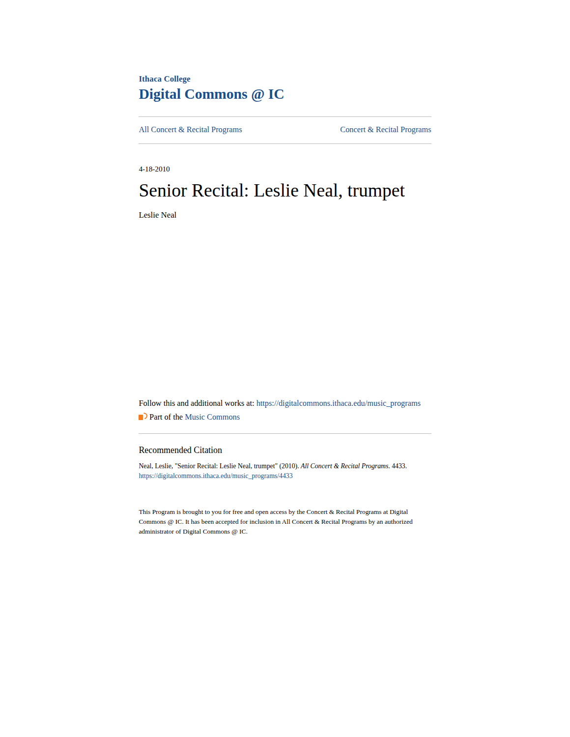Ithaca College
Digital Commons @ IC
All Concert & Recital Programs
Concert & Recital Programs
4-18-2010
Senior Recital: Leslie Neal, trumpet
Leslie Neal
Follow this and additional works at: https://digitalcommons.ithaca.edu/music_programs
Part of the Music Commons
Recommended Citation
Neal, Leslie, "Senior Recital: Leslie Neal, trumpet" (2010). All Concert & Recital Programs. 4433.
https://digitalcommons.ithaca.edu/music_programs/4433
This Program is brought to you for free and open access by the Concert & Recital Programs at Digital Commons @ IC. It has been accepted for inclusion in All Concert & Recital Programs by an authorized administrator of Digital Commons @ IC.